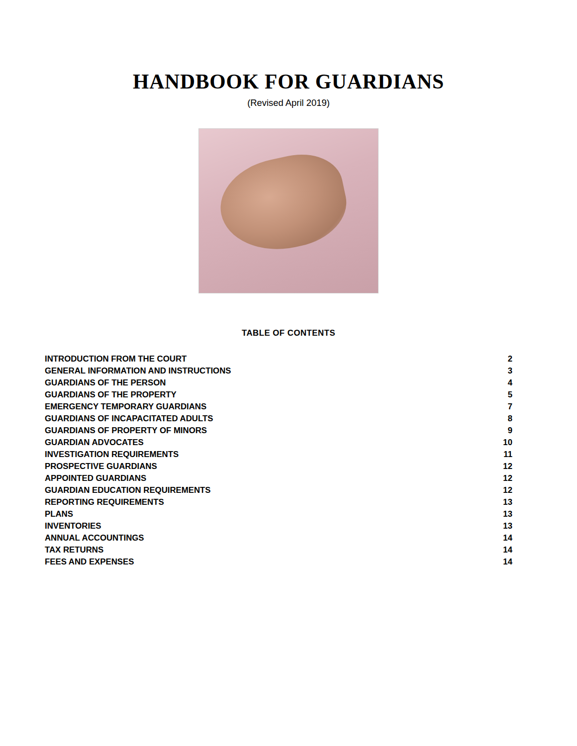HANDBOOK FOR GUARDIANS
(Revised April 2019)
TABLE OF CONTENTS
| INTRODUCTION FROM THE COURT | 2 |
| GENERAL INFORMATION AND INSTRUCTIONS | 3 |
| GUARDIANS OF THE PERSON | 4 |
| GUARDIANS OF THE PROPERTY | 5 |
| EMERGENCY TEMPORARY GUARDIANS | 7 |
| GUARDIANS OF INCAPACITATED ADULTS | 8 |
| GUARDIANS OF PROPERTY OF MINORS | 9 |
| GUARDIAN ADVOCATES | 10 |
| INVESTIGATION REQUIREMENTS | 11 |
| PROSPECTIVE GUARDIANS | 12 |
| APPOINTED GUARDIANS | 12 |
| GUARDIAN EDUCATION REQUIREMENTS | 12 |
| REPORTING REQUIREMENTS | 13 |
| PLANS | 13 |
| INVENTORIES | 13 |
| ANNUAL ACCOUNTINGS | 14 |
| TAX RETURNS | 14 |
| FEES AND EXPENSES | 14 |